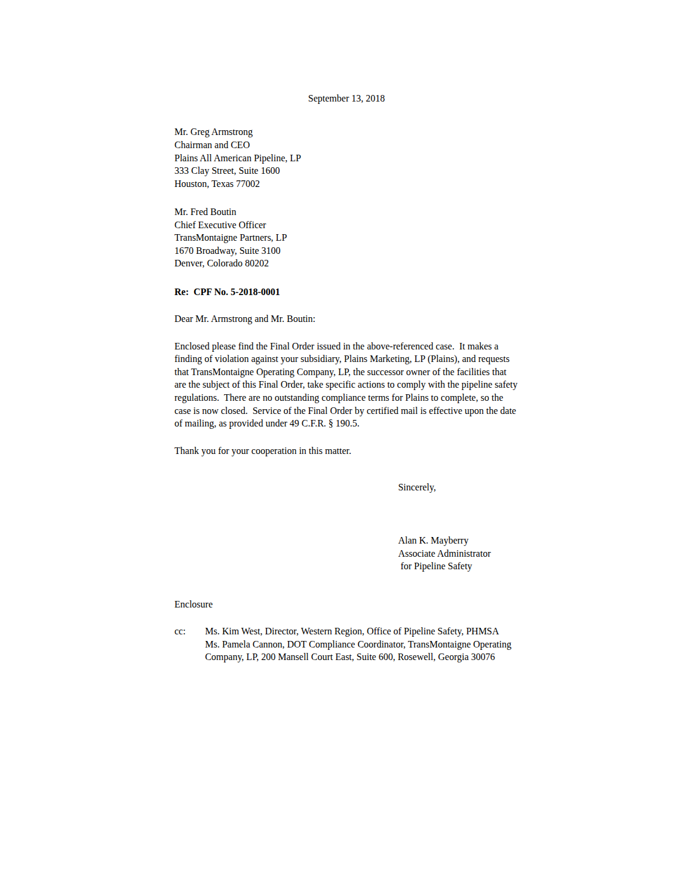September 13, 2018
Mr. Greg Armstrong
Chairman and CEO
Plains All American Pipeline, LP
333 Clay Street, Suite 1600
Houston, Texas 77002
Mr. Fred Boutin
Chief Executive Officer
TransMontaigne Partners, LP
1670 Broadway, Suite 3100
Denver, Colorado 80202
Re: CPF No. 5-2018-0001
Dear Mr. Armstrong and Mr. Boutin:
Enclosed please find the Final Order issued in the above-referenced case. It makes a finding of violation against your subsidiary, Plains Marketing, LP (Plains), and requests that TransMontaigne Operating Company, LP, the successor owner of the facilities that are the subject of this Final Order, take specific actions to comply with the pipeline safety regulations. There are no outstanding compliance terms for Plains to complete, so the case is now closed. Service of the Final Order by certified mail is effective upon the date of mailing, as provided under 49 C.F.R. § 190.5.
Thank you for your cooperation in this matter.
Sincerely,
Alan K. Mayberry
Associate Administrator
for Pipeline Safety
Enclosure
| cc: | Ms. Kim West, Director, Western Region, Office of Pipeline Safety, PHMSA |
| | Ms. Pamela Cannon, DOT Compliance Coordinator, TransMontaigne Operating |
| | Company, LP, 200 Mansell Court East, Suite 600, Rosewell, Georgia 30076 |